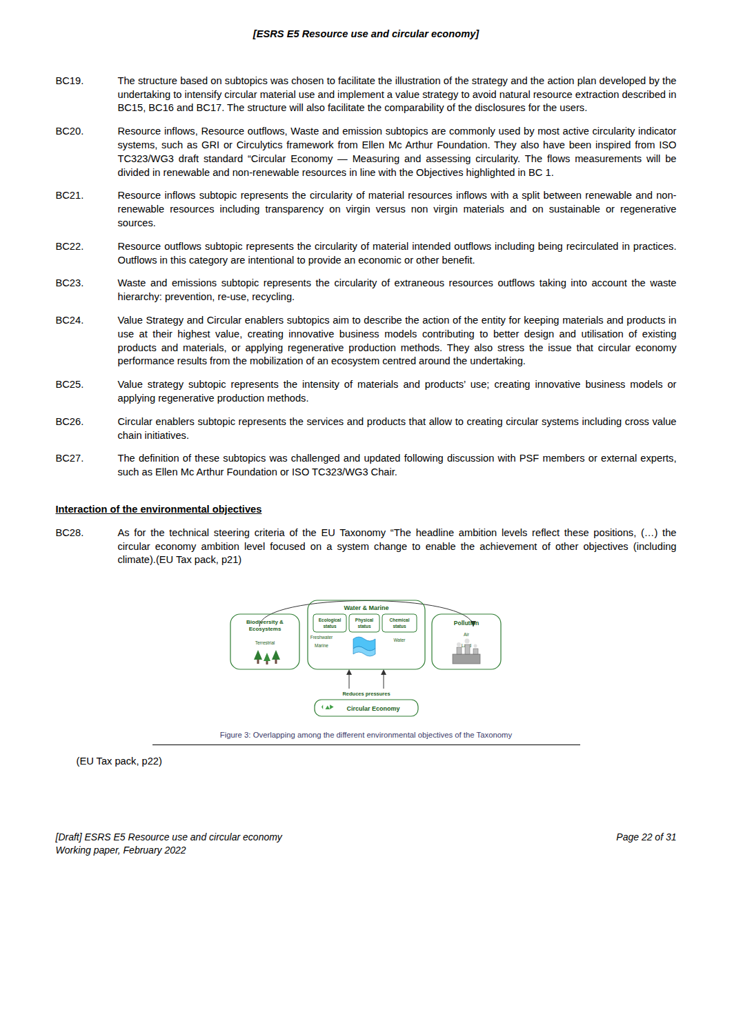[ESRS E5 Resource use and circular economy]
BC19.
The structure based on subtopics was chosen to facilitate the illustration of the strategy and the action plan developed by the undertaking to intensify circular material use and implement a value strategy to avoid natural resource extraction described in BC15, BC16 and BC17. The structure will also facilitate the comparability of the disclosures for the users.
BC20.
Resource inflows, Resource outflows, Waste and emission subtopics are commonly used by most active circularity indicator systems, such as GRI or Circulytics framework from Ellen Mc Arthur Foundation. They also have been inspired from ISO TC323/WG3 draft standard “Circular Economy — Measuring and assessing circularity. The flows measurements will be divided in renewable and non-renewable resources in line with the Objectives highlighted in BC 1.
BC21.
Resource inflows subtopic represents the circularity of material resources inflows with a split between renewable and non-renewable resources including transparency on virgin versus non virgin materials and on sustainable or regenerative sources.
BC22.
Resource outflows subtopic represents the circularity of material intended outflows including being recirculated in practices. Outflows in this category are intentional to provide an economic or other benefit.
BC23.
Waste and emissions subtopic represents the circularity of extraneous resources outflows taking into account the waste hierarchy: prevention, re-use, recycling.
BC24.
Value Strategy and Circular enablers subtopics aim to describe the action of the entity for keeping materials and products in use at their highest value, creating innovative business models contributing to better design and utilisation of existing products and materials, or applying regenerative production methods. They also stress the issue that circular economy performance results from the mobilization of an ecosystem centred around the undertaking.
BC25.
Value strategy subtopic represents the intensity of materials and products’ use; creating innovative business models or applying regenerative production methods.
BC26.
Circular enablers subtopic represents the services and products that allow to creating circular systems including cross value chain initiatives.
BC27.
The definition of these subtopics was challenged and updated following discussion with PSF members or external experts, such as Ellen Mc Arthur Foundation or ISO TC323/WG3 Chair.
Interaction of the environmental objectives
BC28.
As for the technical steering criteria of the EU Taxonomy “The headline ambition levels reflect these positions, (…) the circular economy ambition level focused on a system change to enable the achievement of other objectives (including climate).(EU Tax pack, p21)
Water & Marine Ecological status Physical status Chemical status Freshwater Marine Water Biodiversity & Ecosystems Terrestrial Pollution Air Land Reduces pressures Circular Economy
Figure 3: Overlapping among the different environmental objectives of the Taxonomy
(EU Tax pack, p22)
[Draft] ESRS E5 Resource use and circular economy
Working paper, February 2022
Page 22 of 31